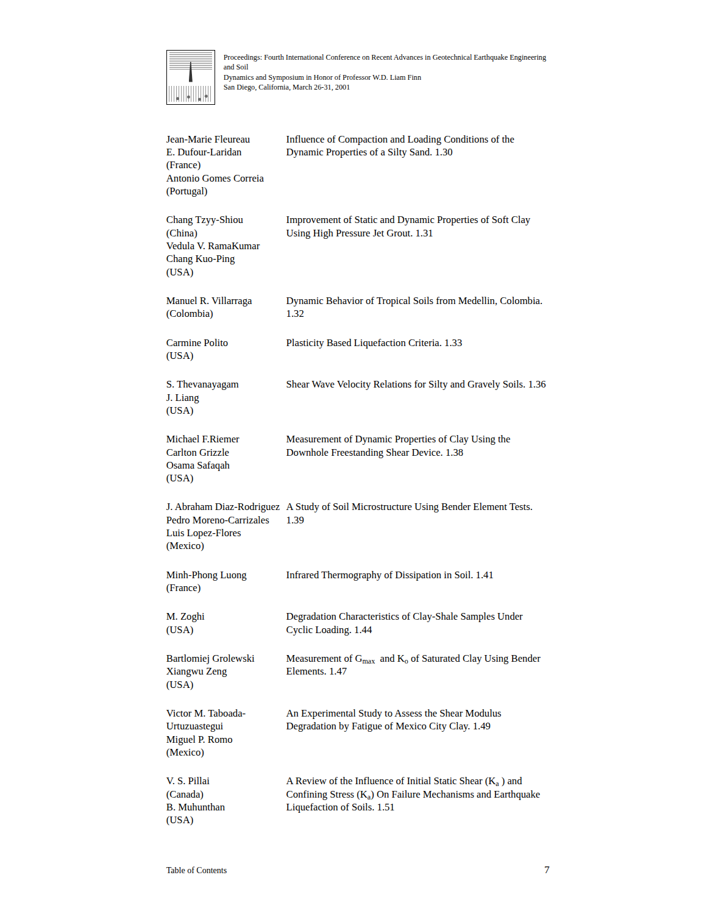Proceedings: Fourth International Conference on Recent Advances in Geotechnical Earthquake Engineering and Soil
Dynamics and Symposium in Honor of Professor W.D. Liam Finn
San Diego, California, March 26-31, 2001
| Jean-Marie Fleureau E. Dufour-Laridan (France) Antonio Gomes Correia (Portugal) | Influence of Compaction and Loading Conditions of the Dynamic Properties of a Silty Sand. 1.30 |
| Chang Tzyy-Shiou (China) Vedula V. RamaKumar Chang Kuo-Ping (USA) | Improvement of Static and Dynamic Properties of Soft Clay Using High Pressure Jet Grout. 1.31 |
| Manuel R. Villarraga (Colombia) | Dynamic Behavior of Tropical Soils from Medellin, Colombia. 1.32 |
| Carmine Polito (USA) | Plasticity Based Liquefaction Criteria. 1.33 |
| S. Thevanayagam J. Liang (USA) | Shear Wave Velocity Relations for Silty and Gravely Soils. 1.36 |
| Michael F.Riemer Carlton Grizzle Osama Safaqah (USA) | Measurement of Dynamic Properties of Clay Using the Downhole Freestanding Shear Device. 1.38 |
| J. Abraham Diaz-Rodriguez Pedro Moreno-Carrizales Luis Lopez-Flores (Mexico) | A Study of Soil Microstructure Using Bender Element Tests. 1.39 |
| Minh-Phong Luong (France) | Infrared Thermography of Dissipation in Soil. 1.41 |
| M. Zoghi (USA) | Degradation Characteristics of Clay-Shale Samples Under Cyclic Loading. 1.44 |
| Bartlomiej Grolewski Xiangwu Zeng (USA) | Measurement of G max and K o of Saturated Clay Using Bender Elements. 1.47 |
| Victor M. Taboada-Urtuzuastegui Miguel P. Romo (Mexico) | An Experimental Study to Assess the Shear Modulus Degradation by Fatigue of Mexico City Clay. 1.49 |
| V. S. Pillai (Canada) B. Muhunthan (USA) | A Review of the Influence of Initial Static Shear (K a ) and Confining Stress (K a ) On Failure Mechanisms and Earthquake Liquefaction of Soils. 1.51 |
Table of Contents 7